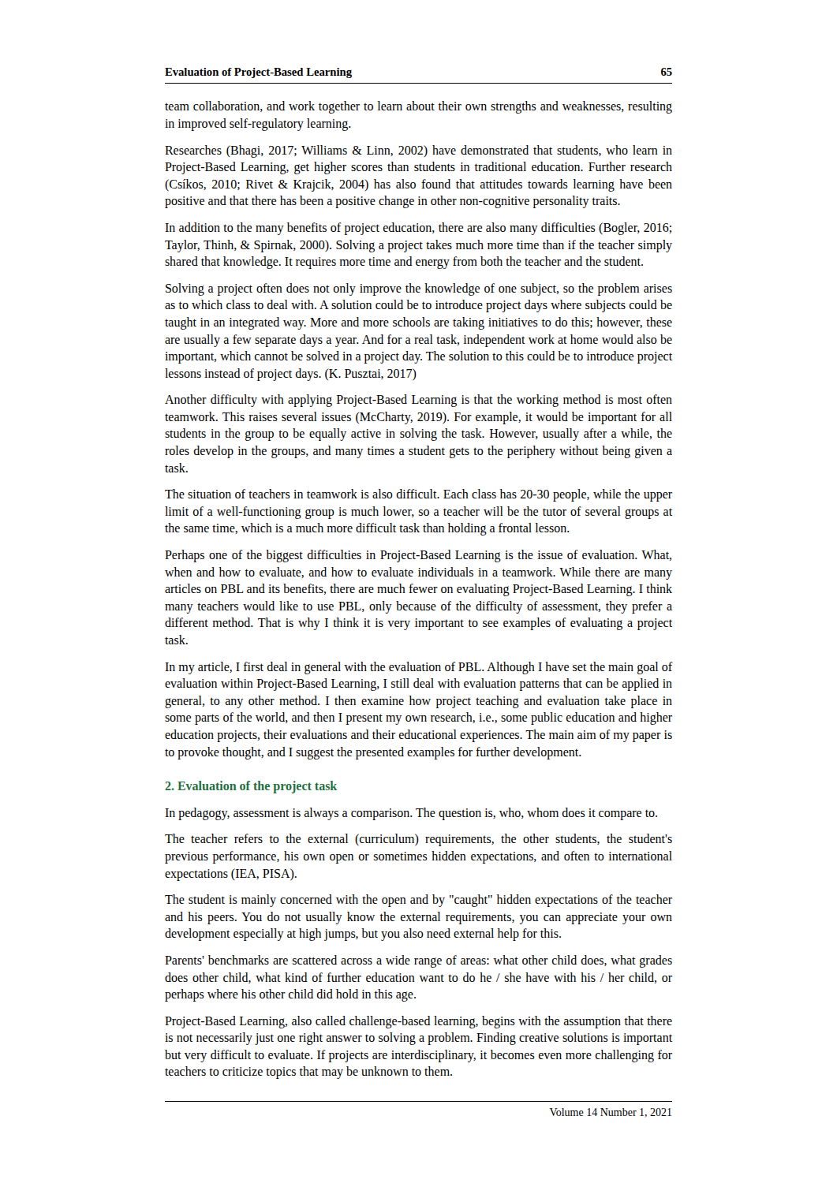Evaluation of Project-Based Learning 65
team collaboration, and work together to learn about their own strengths and weaknesses, resulting in improved self-regulatory learning.
Researches (Bhagi, 2017; Williams & Linn, 2002) have demonstrated that students, who learn in Project-Based Learning, get higher scores than students in traditional education. Further research (Csíkos, 2010; Rivet & Krajcik, 2004) has also found that attitudes towards learning have been positive and that there has been a positive change in other non-cognitive personality traits.
In addition to the many benefits of project education, there are also many difficulties (Bogler, 2016; Taylor, Thinh, & Spirnak, 2000). Solving a project takes much more time than if the teacher simply shared that knowledge. It requires more time and energy from both the teacher and the student.
Solving a project often does not only improve the knowledge of one subject, so the problem arises as to which class to deal with. A solution could be to introduce project days where subjects could be taught in an integrated way. More and more schools are taking initiatives to do this; however, these are usually a few separate days a year. And for a real task, independent work at home would also be important, which cannot be solved in a project day. The solution to this could be to introduce project lessons instead of project days. (K. Pusztai, 2017)
Another difficulty with applying Project-Based Learning is that the working method is most often teamwork. This raises several issues (McCharty, 2019). For example, it would be important for all students in the group to be equally active in solving the task. However, usually after a while, the roles develop in the groups, and many times a student gets to the periphery without being given a task.
The situation of teachers in teamwork is also difficult. Each class has 20-30 people, while the upper limit of a well-functioning group is much lower, so a teacher will be the tutor of several groups at the same time, which is a much more difficult task than holding a frontal lesson.
Perhaps one of the biggest difficulties in Project-Based Learning is the issue of evaluation. What, when and how to evaluate, and how to evaluate individuals in a teamwork. While there are many articles on PBL and its benefits, there are much fewer on evaluating Project-Based Learning. I think many teachers would like to use PBL, only because of the difficulty of assessment, they prefer a different method. That is why I think it is very important to see examples of evaluating a project task.
In my article, I first deal in general with the evaluation of PBL. Although I have set the main goal of evaluation within Project-Based Learning, I still deal with evaluation patterns that can be applied in general, to any other method. I then examine how project teaching and evaluation take place in some parts of the world, and then I present my own research, i.e., some public education and higher education projects, their evaluations and their educational experiences. The main aim of my paper is to provoke thought, and I suggest the presented examples for further development.
2. Evaluation of the project task
In pedagogy, assessment is always a comparison. The question is, who, whom does it compare to.
The teacher refers to the external (curriculum) requirements, the other students, the student's previous performance, his own open or sometimes hidden expectations, and often to international expectations (IEA, PISA).
The student is mainly concerned with the open and by "caught" hidden expectations of the teacher and his peers. You do not usually know the external requirements, you can appreciate your own development especially at high jumps, but you also need external help for this.
Parents' benchmarks are scattered across a wide range of areas: what other child does, what grades does other child, what kind of further education want to do he / she have with his / her child, or perhaps where his other child did hold in this age.
Project-Based Learning, also called challenge-based learning, begins with the assumption that there is not necessarily just one right answer to solving a problem. Finding creative solutions is important but very difficult to evaluate. If projects are interdisciplinary, it becomes even more challenging for teachers to criticize topics that may be unknown to them.
Volume 14 Number 1, 2021